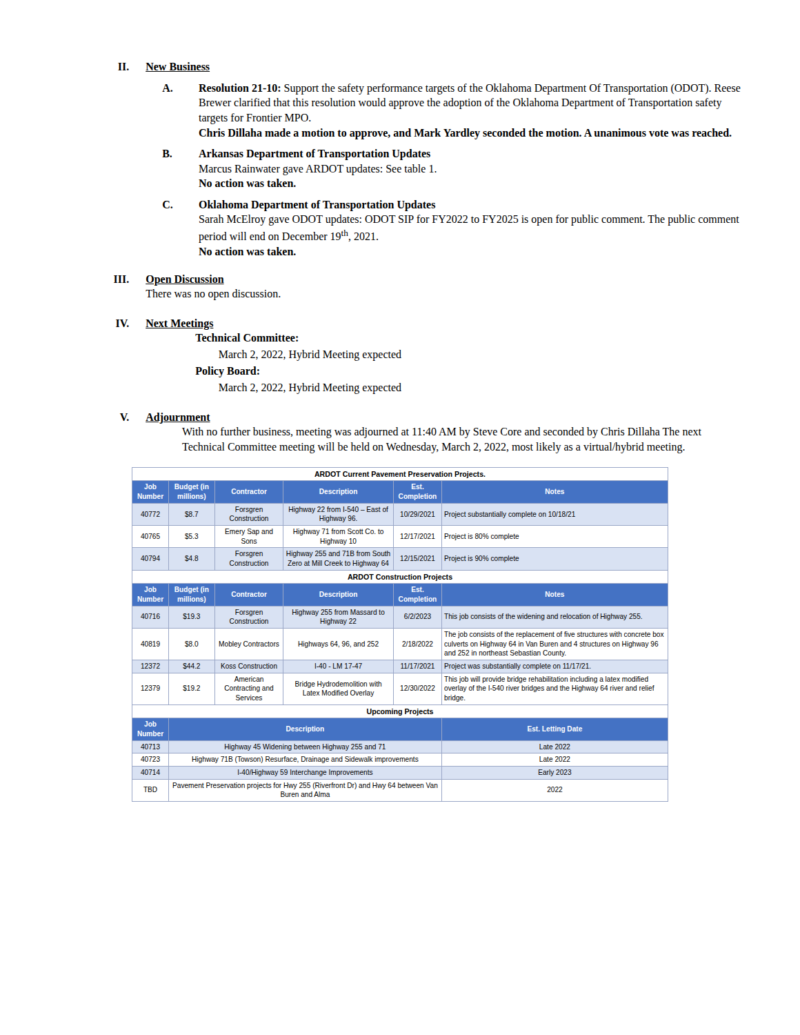II.
New Business
A.
Resolution 21-10: Support the safety performance targets of the Oklahoma Department Of Transportation (ODOT). Reese Brewer clarified that this resolution would approve the adoption of the Oklahoma Department of Transportation safety targets for Frontier MPO.
Chris Dillaha made a motion to approve, and Mark Yardley seconded the motion. A unanimous vote was reached.
B.
Arkansas Department of Transportation Updates
Marcus Rainwater gave ARDOT updates: See table 1.
No action was taken.
C.
Oklahoma Department of Transportation Updates
Sarah McElroy gave ODOT updates: ODOT SIP for FY2022 to FY2025 is open for public comment. The public comment period will end on December 19th, 2021.
No action was taken.
III.
Open Discussion
There was no open discussion.
IV.
Next Meetings
Technical Committee:
March 2, 2022, Hybrid Meeting expected
Policy Board:
March 2, 2022, Hybrid Meeting expected
V.
Adjournment
With no further business, meeting was adjourned at 11:40 AM by Steve Core and seconded by Chris Dillaha The next Technical Committee meeting will be held on Wednesday, March 2, 2022, most likely as a virtual/hybrid meeting.
| ARDOT Current Pavement Preservation Projects. |
| Job Number | Budget (in millions) | Contractor | Description | Est. Completion | Notes |
| 40772 | $8.7 | Forsgren Construction | Highway 22 from I-540 – East of Highway 96. | 10/29/2021 | Project substantially complete on 10/18/21 |
| 40765 | $5.3 | Emery Sap and Sons | Highway 71 from Scott Co. to Highway 10 | 12/17/2021 | Project is 80% complete |
| 40794 | $4.8 | Forsgren Construction | Highway 255 and 71B from South Zero at Mill Creek to Highway 64 | 12/15/2021 | Project is 90% complete |
| ARDOT Construction Projects |
| Job Number | Budget (in millions) | Contractor | Description | Est. Completion | Notes |
| 40716 | $19.3 | Forsgren Construction | Highway 255 from Massard to Highway 22 | 6/2/2023 | This job consists of the widening and relocation of Highway 255. |
| 40819 | $8.0 | Mobley Contractors | Highways 64, 96, and 252 | 2/18/2022 | The job consists of the replacement of five structures with concrete box culverts on Highway 64 in Van Buren and 4 structures on Highway 96 and 252 in northeast Sebastian County. |
| 12372 | $44.2 | Koss Construction | I-40 - LM 17-47 | 11/17/2021 | Project was substantially complete on 11/17/21. |
| 12379 | $19.2 | American Contracting and Services | Bridge Hydrodemolition with Latex Modified Overlay | 12/30/2022 | This job will provide bridge rehabilitation including a latex modified overlay of the I-540 river bridges and the Highway 64 river and relief bridge. |
| Upcoming Projects |
| Job Number | Description | Est. Letting Date |
| 40713 | Highway 45 Widening between Highway 255 and 71 | Late 2022 |
| 40723 | Highway 71B (Towson) Resurface, Drainage and Sidewalk improvements | Late 2022 |
| 40714 | I-40/Highway 59 Interchange Improvements | Early 2023 |
| TBD | Pavement Preservation projects for Hwy 255 (Riverfront Dr) and Hwy 64 between Van Buren and Alma | 2022 |